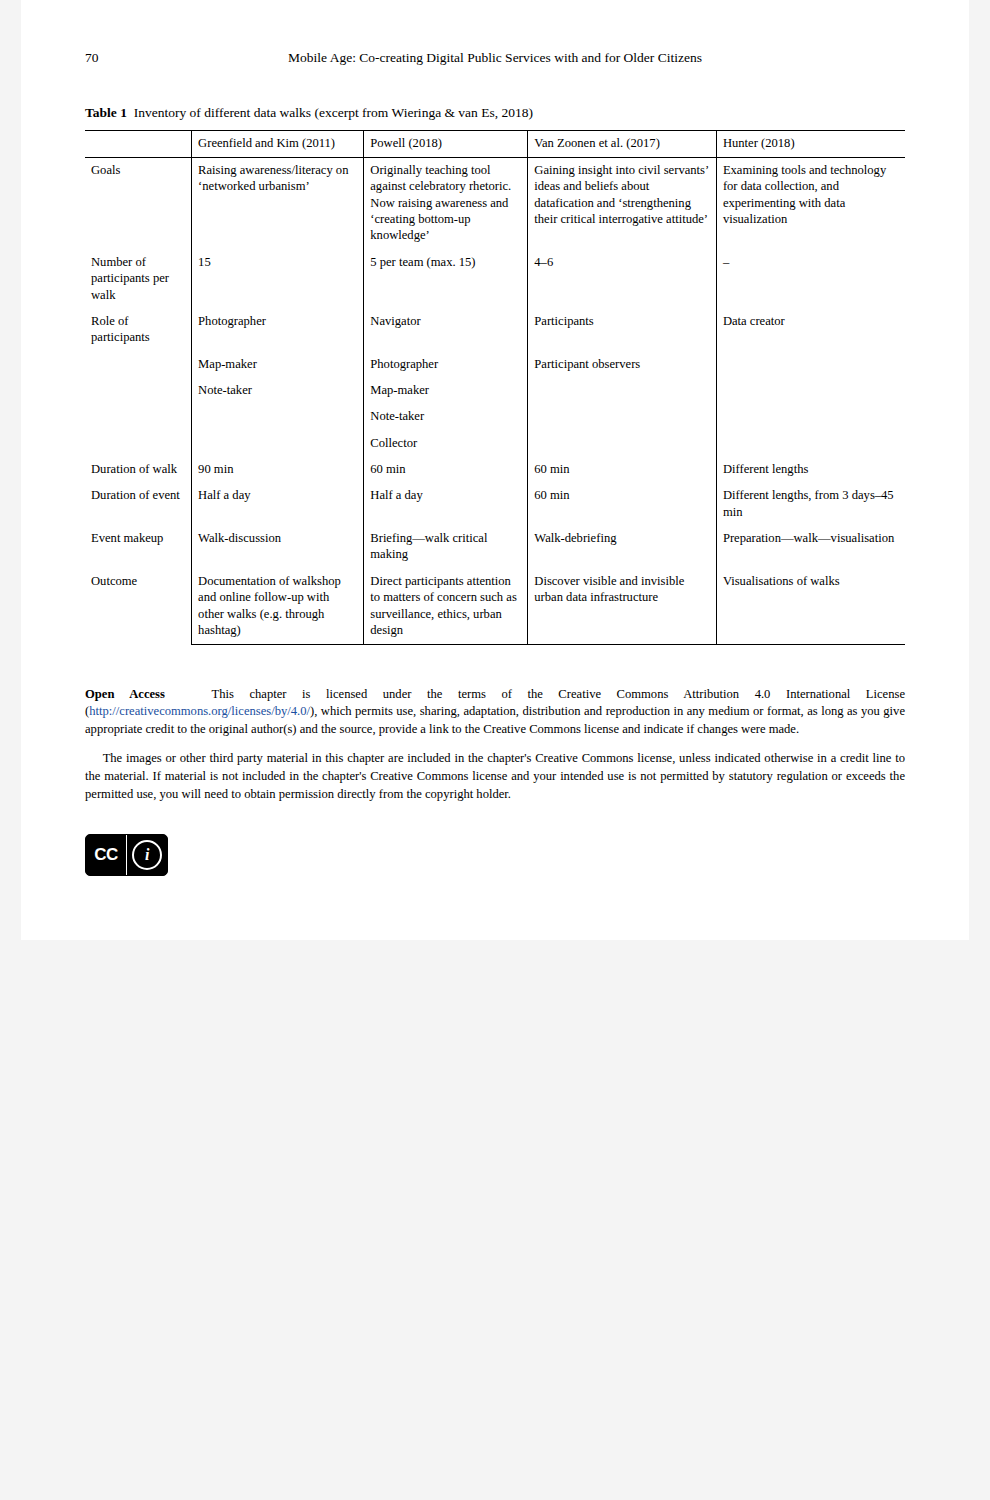70 Mobile Age: Co-creating Digital Public Services with and for Older Citizens
Table 1 Inventory of different data walks (excerpt from Wieringa & van Es, 2018)
| | Greenfield and Kim (2011) | Powell (2018) | Van Zoonen et al. (2017) | Hunter (2018) |
| --- | --- | --- | --- | --- |
| Goals | Raising awareness/literacy on ‘networked urbanism’ | Originally teaching tool against celebratory rhetoric. Now raising awareness and ‘creating bottom-up knowledge’ | Gaining insight into civil servants’ ideas and beliefs about datafication and ‘strengthening their critical interrogative attitude’ | Examining tools and technology for data collection, and experimenting with data visualization |
| Number of participants per walk | 15 | 5 per team (max. 15) | 4–6 | – |
| Role of participants | Photographer | Navigator | Participants | Data creator |
| | Map-maker | Photographer | Participant observers | |
| | Note-taker | Map-maker | |
| | | Note-taker | | |
| | | Collector | | |
| Duration of walk | 90 min | 60 min | 60 min | Different lengths |
| Duration of event | Half a day | Half a day | 60 min | Different lengths, from 3 days–45 min |
| Event makeup | Walk-discussion | Briefing—walk critical making | Walk-debriefing | Preparation—walk—visualisation |
| Outcome | Documentation of walkshop and online follow-up with other walks (e.g. through hashtag) | Direct participants attention to matters of concern such as surveillance, ethics, urban design | Discover visible and invisible urban data infrastructure | Visualisations of walks |
Open Access This chapter is licensed under the terms of the Creative Commons Attribution 4.0 International License (http://creativecommons.org/licenses/by/4.0/), which permits use, sharing, adaptation, distribution and reproduction in any medium or format, as long as you give appropriate credit to the original author(s) and the source, provide a link to the Creative Commons license and indicate if changes were made.
The images or other third party material in this chapter are included in the chapter's Creative Commons license, unless indicated otherwise in a credit line to the material. If material is not included in the chapter's Creative Commons license and your intended use is not permitted by statutory regulation or exceeds the permitted use, you will need to obtain permission directly from the copyright holder.
CC
i